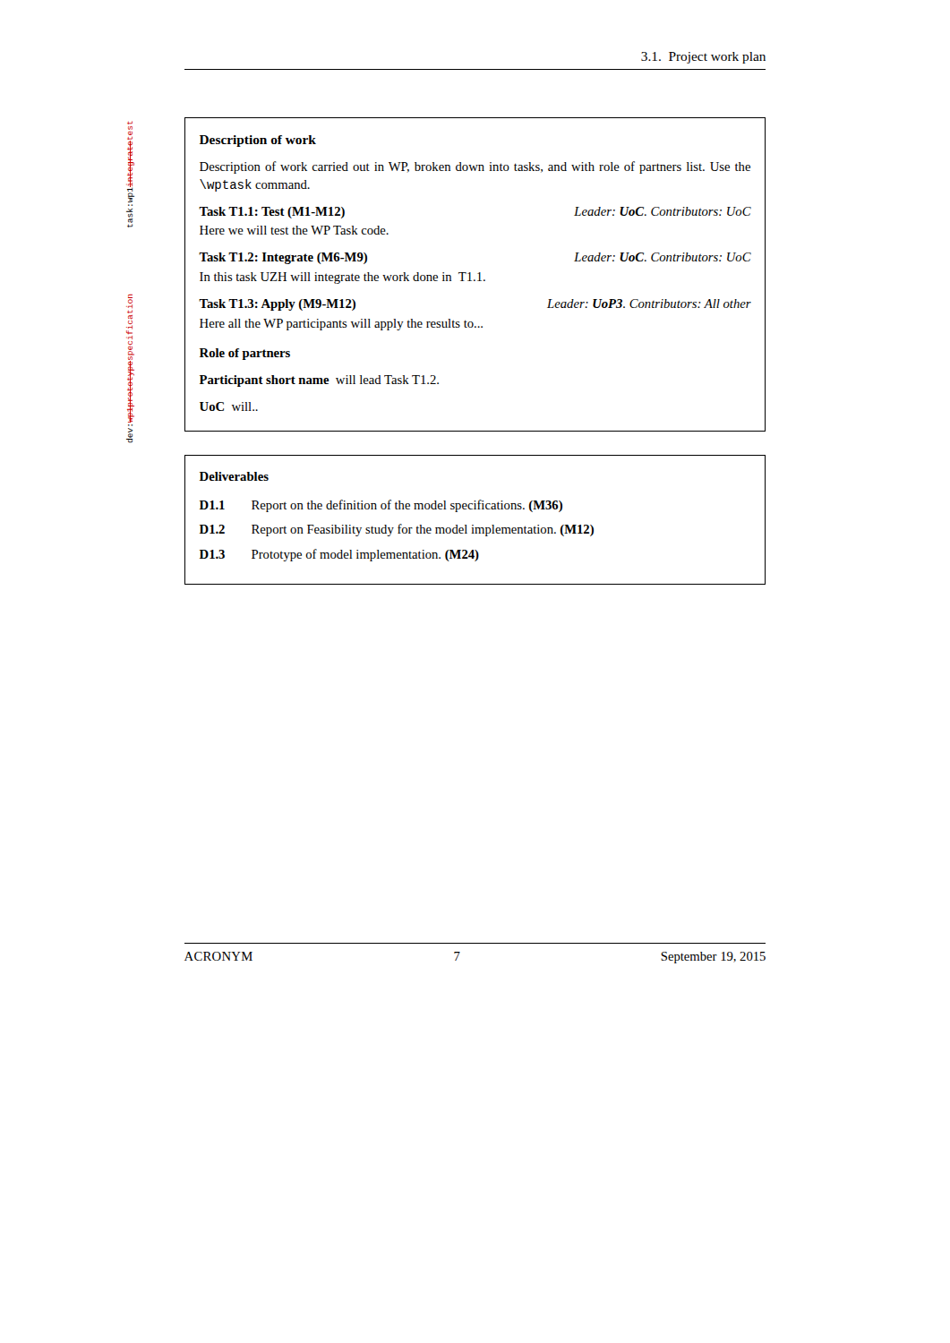3.1. Project work plan
task:wp1integrate test
dev:wp1prototype specification
Description of work
Description of work carried out in WP, broken down into tasks, and with role of partners list. Use the \wptask command.
Task T1.1: Test (M1-M12) Leader: UoC. Contributors: UoC
Here we will test the WP Task code.
Task T1.2: Integrate (M6-M9) Leader: UoC. Contributors: UoC
In this task UZH will integrate the work done in T1.1.
Task T1.3: Apply (M9-M12) Leader: UoP3. Contributors: All other
Here all the WP participants will apply the results to...
Role of partners
Participant short name will lead Task T1.2.
UoC will..
Deliverables
| D1.1 | Report on the definition of the model specifications. (M36) |
| D1.2 | Report on Feasibility study for the model implementation. (M12) |
| D1.3 | Prototype of model implementation. (M24) |
ACRONYM 7 September 19, 2015